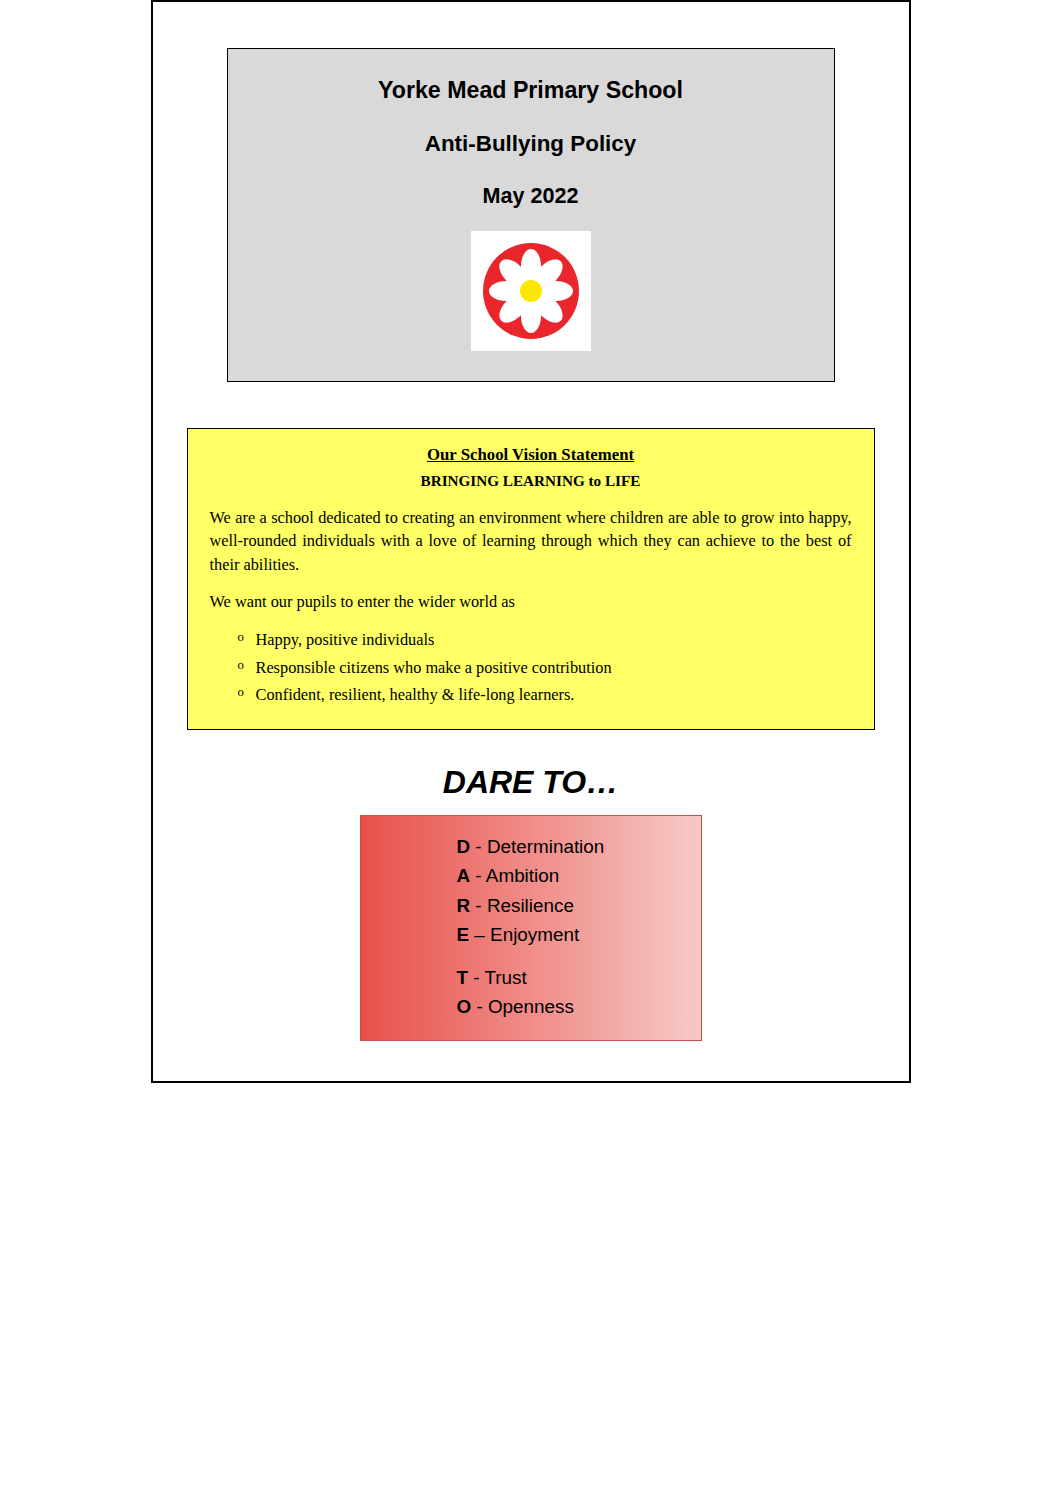Yorke Mead Primary School
Anti-Bullying Policy
May 2022
Our School Vision Statement
BRINGING LEARNING to LIFE
We are a school dedicated to creating an environment where children are able to grow into happy, well-rounded individuals with a love of learning through which they can achieve to the best of their abilities.
We want our pupils to enter the wider world as
Happy, positive individuals
Responsible citizens who make a positive contribution
Confident, resilient, healthy & life-long learners.
DARE TO…
D - Determination
A - Ambition
R - Resilience
E – Enjoyment
T - Trust
O - Openness